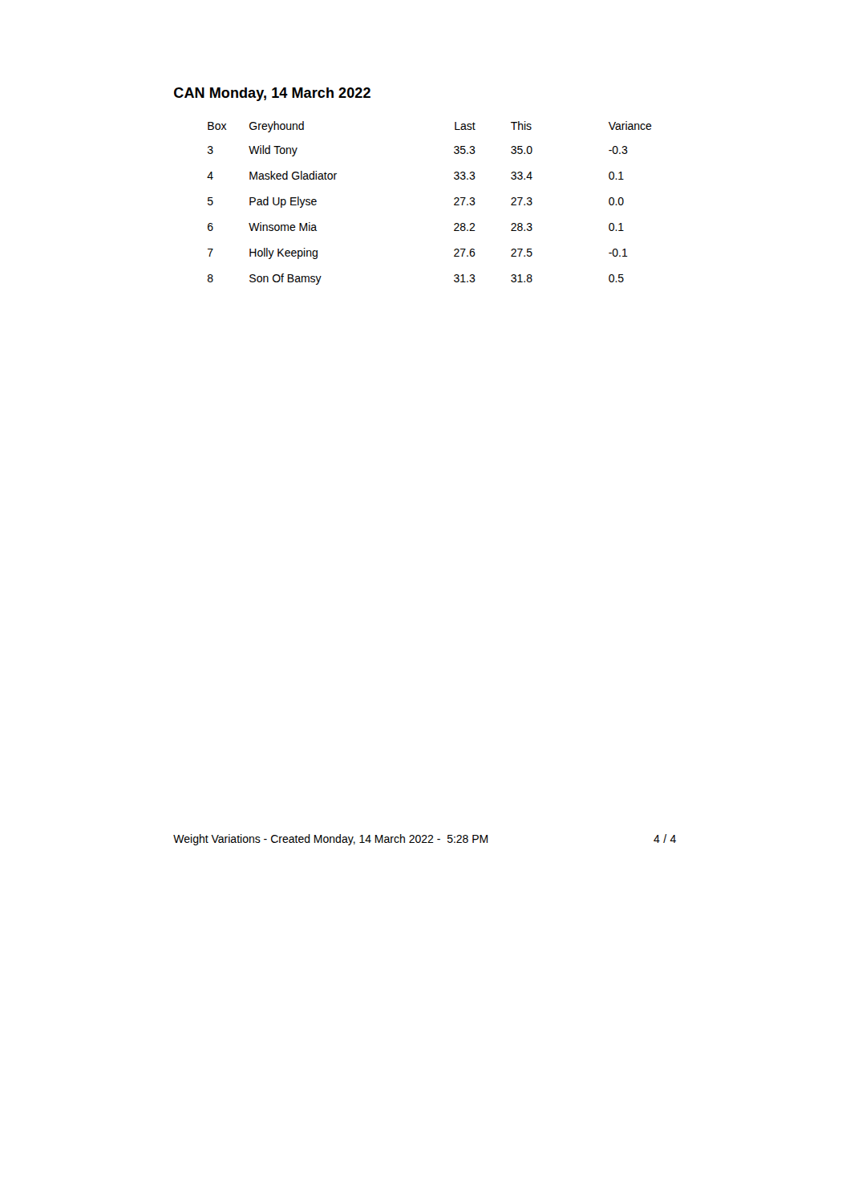CAN Monday, 14 March 2022
| Box | Greyhound | Last | This | Variance |
| --- | --- | --- | --- | --- |
| 3 | Wild Tony | 35.3 | 35.0 | -0.3 |
| 4 | Masked Gladiator | 33.3 | 33.4 | 0.1 |
| 5 | Pad Up Elyse | 27.3 | 27.3 | 0.0 |
| 6 | Winsome Mia | 28.2 | 28.3 | 0.1 |
| 7 | Holly Keeping | 27.6 | 27.5 | -0.1 |
| 8 | Son Of Bamsy | 31.3 | 31.8 | 0.5 |
Weight Variations - Created Monday, 14 March 2022 - 5:28 PM
4 / 4